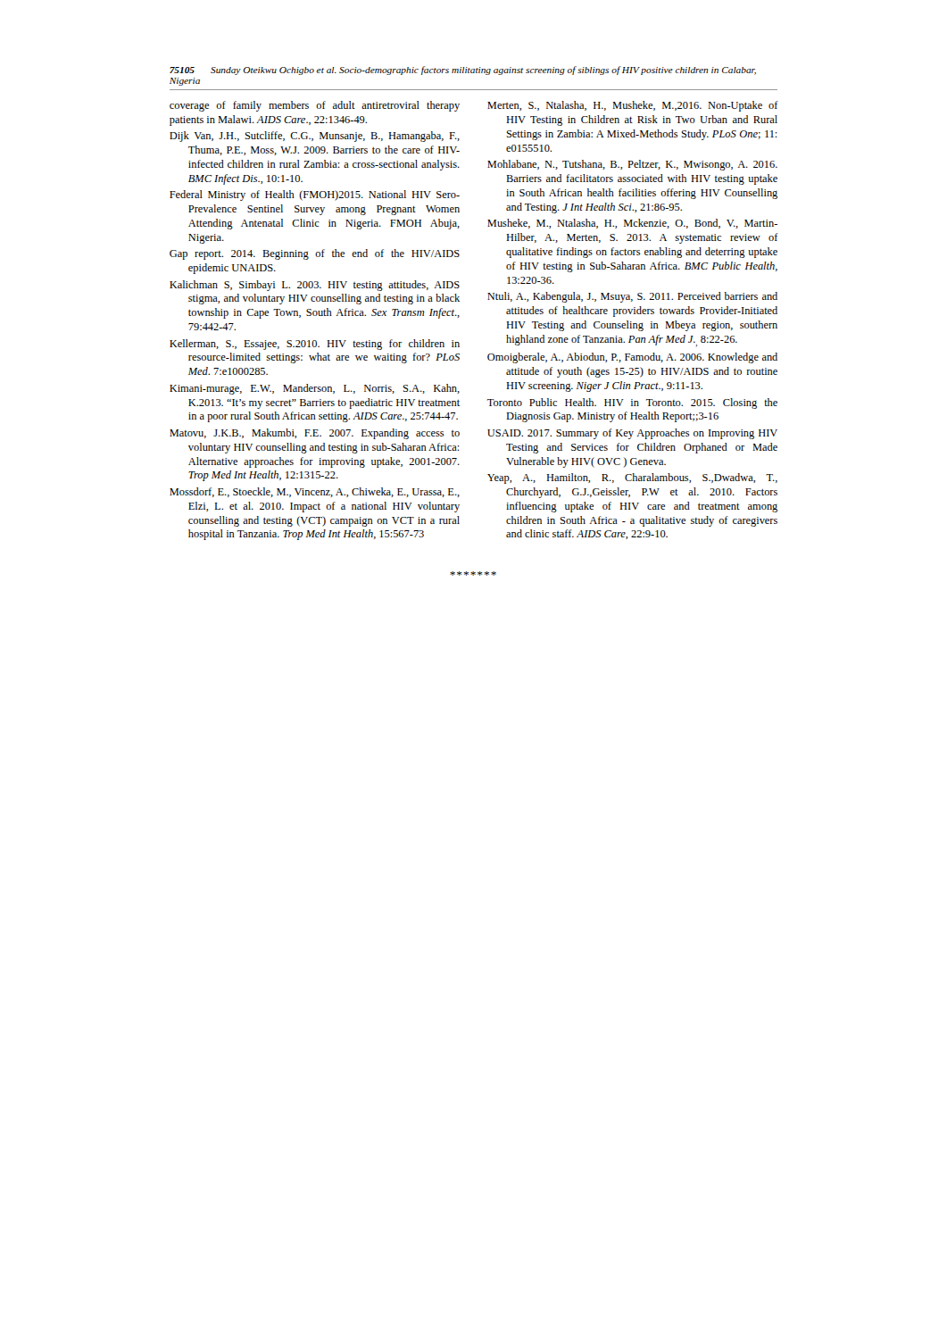75105 Sunday Oteikwu Ochigbo et al. Socio-demographic factors militating against screening of siblings of HIV positive children in Calabar, Nigeria
coverage of family members of adult antiretroviral therapy patients in Malawi. AIDS Care., 22:1346-49.
Dijk Van, J.H., Sutcliffe, C.G., Munsanje, B., Hamangaba, F., Thuma, P.E., Moss, W.J. 2009. Barriers to the care of HIV-infected children in rural Zambia: a cross-sectional analysis. BMC Infect Dis., 10:1-10.
Federal Ministry of Health (FMOH)2015. National HIV Sero-Prevalence Sentinel Survey among Pregnant Women Attending Antenatal Clinic in Nigeria. FMOH Abuja, Nigeria.
Gap report. 2014. Beginning of the end of the HIV/AIDS epidemic UNAIDS.
Kalichman S, Simbayi L. 2003. HIV testing attitudes, AIDS stigma, and voluntary HIV counselling and testing in a black township in Cape Town, South Africa. Sex Transm Infect., 79:442-47.
Kellerman, S., Essajee, S.2010. HIV testing for children in resource-limited settings: what are we waiting for? PLoS Med. 7:e1000285.
Kimani-murage, E.W., Manderson, L., Norris, S.A., Kahn, K.2013. “It’s my secret” Barriers to paediatric HIV treatment in a poor rural South African setting. AIDS Care., 25:744-47.
Matovu, J.K.B., Makumbi, F.E. 2007. Expanding access to voluntary HIV counselling and testing in sub-Saharan Africa: Alternative approaches for improving uptake, 2001-2007. Trop Med Int Health, 12:1315-22.
Mossdorf, E., Stoeckle, M., Vincenz, A., Chiweka, E., Urassa, E., Elzi, L. et al. 2010. Impact of a national HIV voluntary counselling and testing (VCT) campaign on VCT in a rural hospital in Tanzania. Trop Med Int Health, 15:567-73
Merten, S., Ntalasha, H., Musheke, M.,2016. Non-Uptake of HIV Testing in Children at Risk in Two Urban and Rural Settings in Zambia: A Mixed-Methods Study. PLoS One; 11: e0155510.
Mohlabane, N., Tutshana, B., Peltzer, K., Mwisongo, A. 2016. Barriers and facilitators associated with HIV testing uptake in South African health facilities offering HIV Counselling and Testing. J Int Health Sci., 21:86-95.
Musheke, M., Ntalasha, H., Mckenzie, O., Bond, V., Martin-Hilber, A., Merten, S. 2013. A systematic review of qualitative findings on factors enabling and deterring uptake of HIV testing in Sub-Saharan Africa. BMC Public Health, 13:220-36.
Ntuli, A., Kabengula, J., Msuya, S. 2011. Perceived barriers and attitudes of healthcare providers towards Provider-Initiated HIV Testing and Counseling in Mbeya region, southern highland zone of Tanzania. Pan Afr Med J., 8:22‑26.
Omoigberale, A., Abiodun, P., Famodu, A. 2006. Knowledge and attitude of youth (ages 15-25) to HIV/AIDS and to routine HIV screening. Niger J Clin Pract., 9:11-13.
Toronto Public Health. HIV in Toronto. 2015. Closing the Diagnosis Gap. Ministry of Health Report;;3-16
USAID. 2017. Summary of Key Approaches on Improving HIV Testing and Services for Children Orphaned or Made Vulnerable by HIV( OVC ) Geneva.
Yeap, A., Hamilton, R., Charalambous, S.,Dwadwa, T., Churchyard, G.J.,Geissler, P.W et al. 2010. Factors influencing uptake of HIV care and treatment among children in South Africa - a qualitative study of caregivers and clinic staff. AIDS Care, 22:9-10.
*******